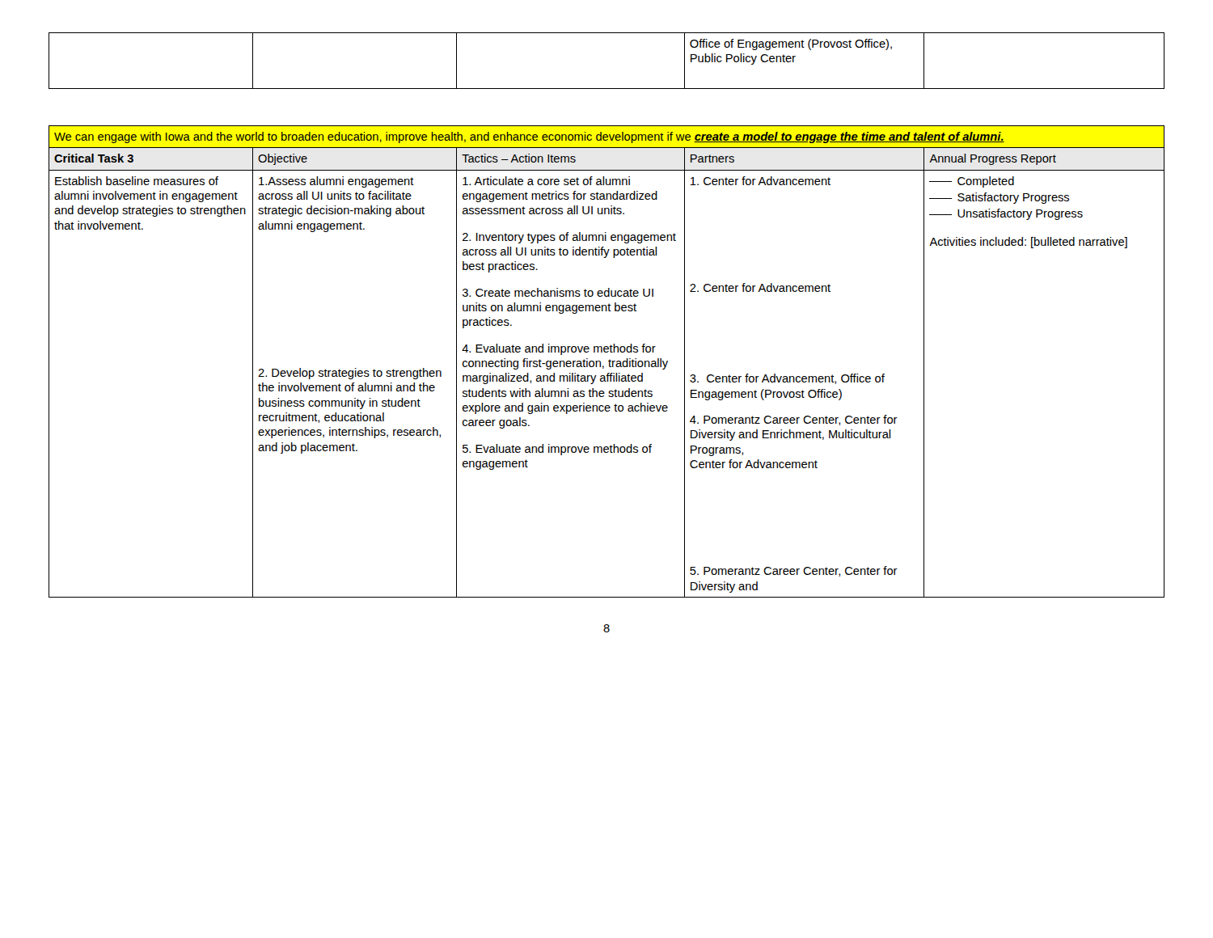| | | | Office of Engagement (Provost Office), Public Policy Center | |
| We can engage with Iowa and the world to broaden education, improve health, and enhance economic development if we create a model to engage the time and talent of alumni. |
| Critical Task 3 | Objective | Tactics – Action Items | Partners | Annual Progress Report |
| Establish baseline measures of alumni involvement in engagement and develop strategies to strengthen that involvement. | 1.Assess alumni engagement across all UI units to facilitate strategic decision-making about alumni engagement. 2. Develop strategies to strengthen the involvement of alumni and the business community in student recruitment, educational experiences, internships, research, and job placement. | 1. Articulate a core set of alumni engagement metrics for standardized assessment across all UI units. 2. Inventory types of alumni engagement across all UI units to identify potential best practices. 3. Create mechanisms to educate UI units on alumni engagement best practices. 4. Evaluate and improve methods for connecting first-generation, traditionally marginalized, and military affiliated students with alumni as the students explore and gain experience to achieve career goals. 5. Evaluate and improve methods of engagement | 1. Center for Advancement 2. Center for Advancement 3. Center for Advancement, Office of Engagement (Provost Office) 4. Pomerantz Career Center, Center for Diversity and Enrichment, Multicultural Programs, Center for Advancement 5. Pomerantz Career Center, Center for Diversity and | Completed Satisfactory Progress Unsatisfactory Progress Activities included: [bulleted narrative] |
8